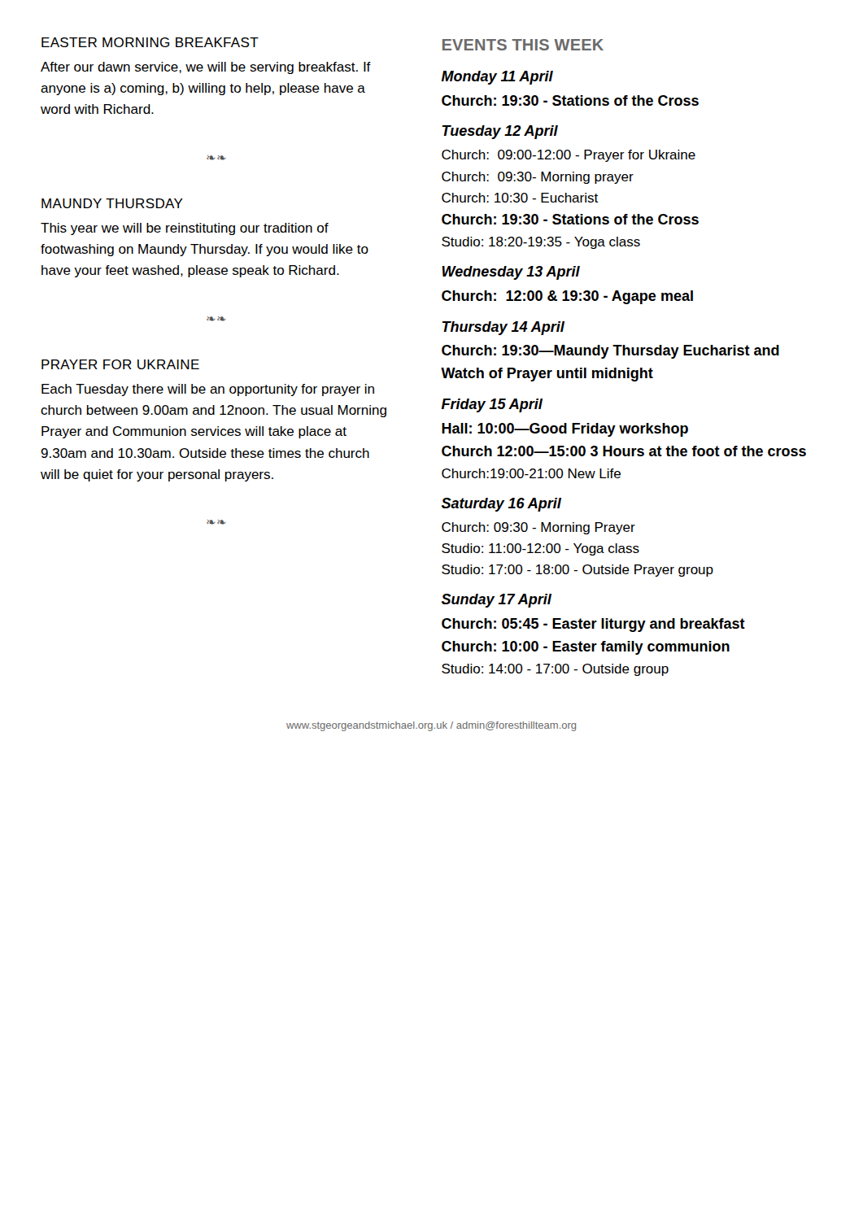EASTER MORNING BREAKFAST
After our dawn service, we will be serving breakfast. If anyone is a) coming, b) willing to help, please have a word with Richard.
❧❧
MAUNDY THURSDAY
This year we will be reinstituting our tradition of footwashing on Maundy Thursday. If you would like to have your feet washed, please speak to Richard.
❧❧
PRAYER FOR UKRAINE
Each Tuesday there will be an opportunity for prayer in church between 9.00am and 12noon. The usual Morning Prayer and Communion services will take place at 9.30am and 10.30am. Outside these times the church will be quiet for your personal prayers.
❧❧
EVENTS THIS WEEK
Monday 11 April
Church: 19:30 - Stations of the Cross
Tuesday 12 April
Church: 09:00-12:00 - Prayer for Ukraine
Church: 09:30- Morning prayer
Church: 10:30 - Eucharist
Church: 19:30 - Stations of the Cross
Studio: 18:20-19:35 - Yoga class
Wednesday 13 April
Church: 12:00 & 19:30 - Agape meal
Thursday 14 April
Church: 19:30—Maundy Thursday Eucharist and Watch of Prayer until midnight
Friday 15 April
Hall: 10:00—Good Friday workshop
Church 12:00—15:00 3 Hours at the foot of the cross
Church:19:00-21:00 New Life
Saturday 16 April
Church: 09:30 - Morning Prayer
Studio: 11:00-12:00 - Yoga class
Studio: 17:00 - 18:00 - Outside Prayer group
Sunday 17 April
Church: 05:45 - Easter liturgy and breakfast
Church: 10:00 - Easter family communion
Studio: 14:00 - 17:00 - Outside group
www.stgeorgeandstmichael.org.uk / admin@foresthillteam.org